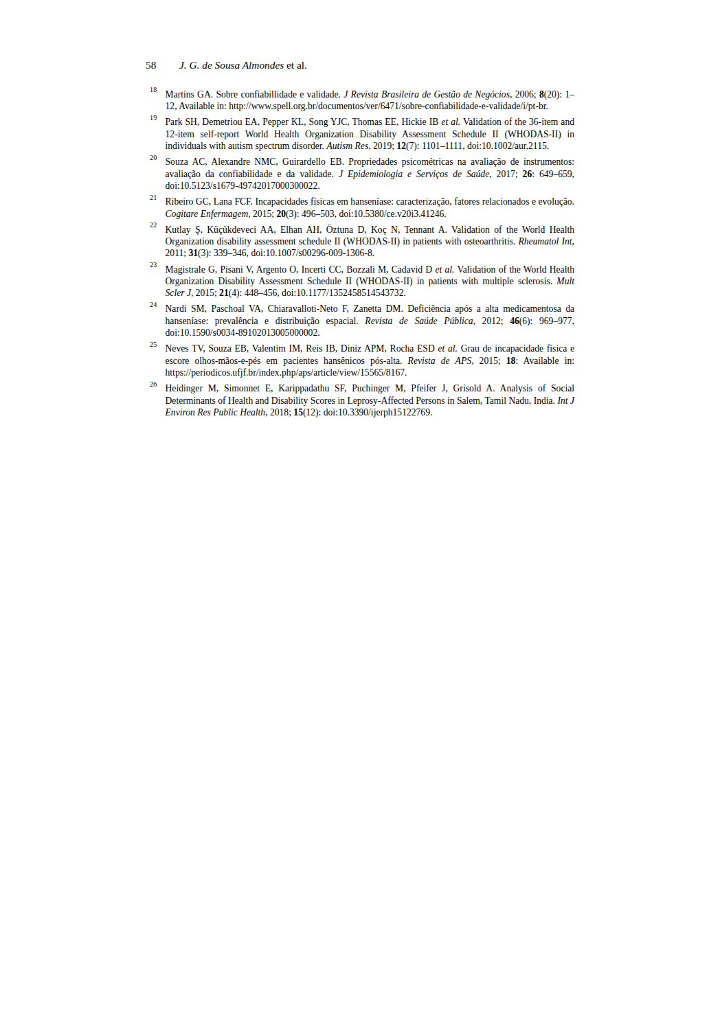58 J. G. de Sousa Almondes et al.
18 Martins GA. Sobre confiabillidade e validade. J Revista Brasileira de Gestão de Negócios, 2006; 8(20): 1–12, Available in: http://www.spell.org.br/documentos/ver/6471/sobre-confiabilidade-e-validade/i/pt-br.
19 Park SH, Demetriou EA, Pepper KL, Song YJC, Thomas EE, Hickie IB et al. Validation of the 36-item and 12-item self-report World Health Organization Disability Assessment Schedule II (WHODAS-II) in individuals with autism spectrum disorder. Autism Res, 2019; 12(7): 1101–1111, doi:10.1002/aur.2115.
20 Souza AC, Alexandre NMC, Guirardello EB. Propriedades psicométricas na avaliação de instrumentos: avaliação da confiabilidade e da validade. J Epidemiologia e Serviços de Saúde, 2017; 26: 649–659, doi:10.5123/s1679-49742017000300022.
21 Ribeiro GC, Lana FCF. Incapacidades físicas em hanseníase: caracterização, fatores relacionados e evolução. Cogitare Enfermagem, 2015; 20(3): 496–503, doi:10.5380/ce.v20i3.41246.
22 Kutlay Ş, Küçükdeveci AA, Elhan AH, Öztuna D, Koç N, Tennant A. Validation of the World Health Organization disability assessment schedule II (WHODAS-II) in patients with osteoarthritis. Rheumatol Int, 2011; 31(3): 339–346, doi:10.1007/s00296-009-1306-8.
23 Magistrale G, Pisani V, Argento O, Incerti CC, Bozzali M, Cadavid D et al. Validation of the World Health Organization Disability Assessment Schedule II (WHODAS-II) in patients with multiple sclerosis. Mult Scler J, 2015; 21(4): 448–456, doi:10.1177/1352458514543732.
24 Nardi SM, Paschoal VA, Chiaravalloti-Neto F, Zanetta DM. Deficiência após a alta medicamentosa da hanseníase: prevalência e distribuição espacial. Revista de Saúde Pública, 2012; 46(6): 969–977, doi:10.1590/s0034-89102013005000002.
25 Neves TV, Souza EB, Valentim IM, Reis IB, Diniz APM, Rocha ESD et al. Grau de incapacidade física e escore olhos-mãos-e-pés em pacientes hansênicos pós-alta. Revista de APS, 2015; 18: Available in: https://periodicos.ufjf.br/index.php/aps/article/view/15565/8167.
26 Heidinger M, Simonnet E, Karippadathu SF, Puchinger M, Pfeifer J, Grisold A. Analysis of Social Determinants of Health and Disability Scores in Leprosy-Affected Persons in Salem, Tamil Nadu, India. Int J Environ Res Public Health, 2018; 15(12): doi:10.3390/ijerph15122769.